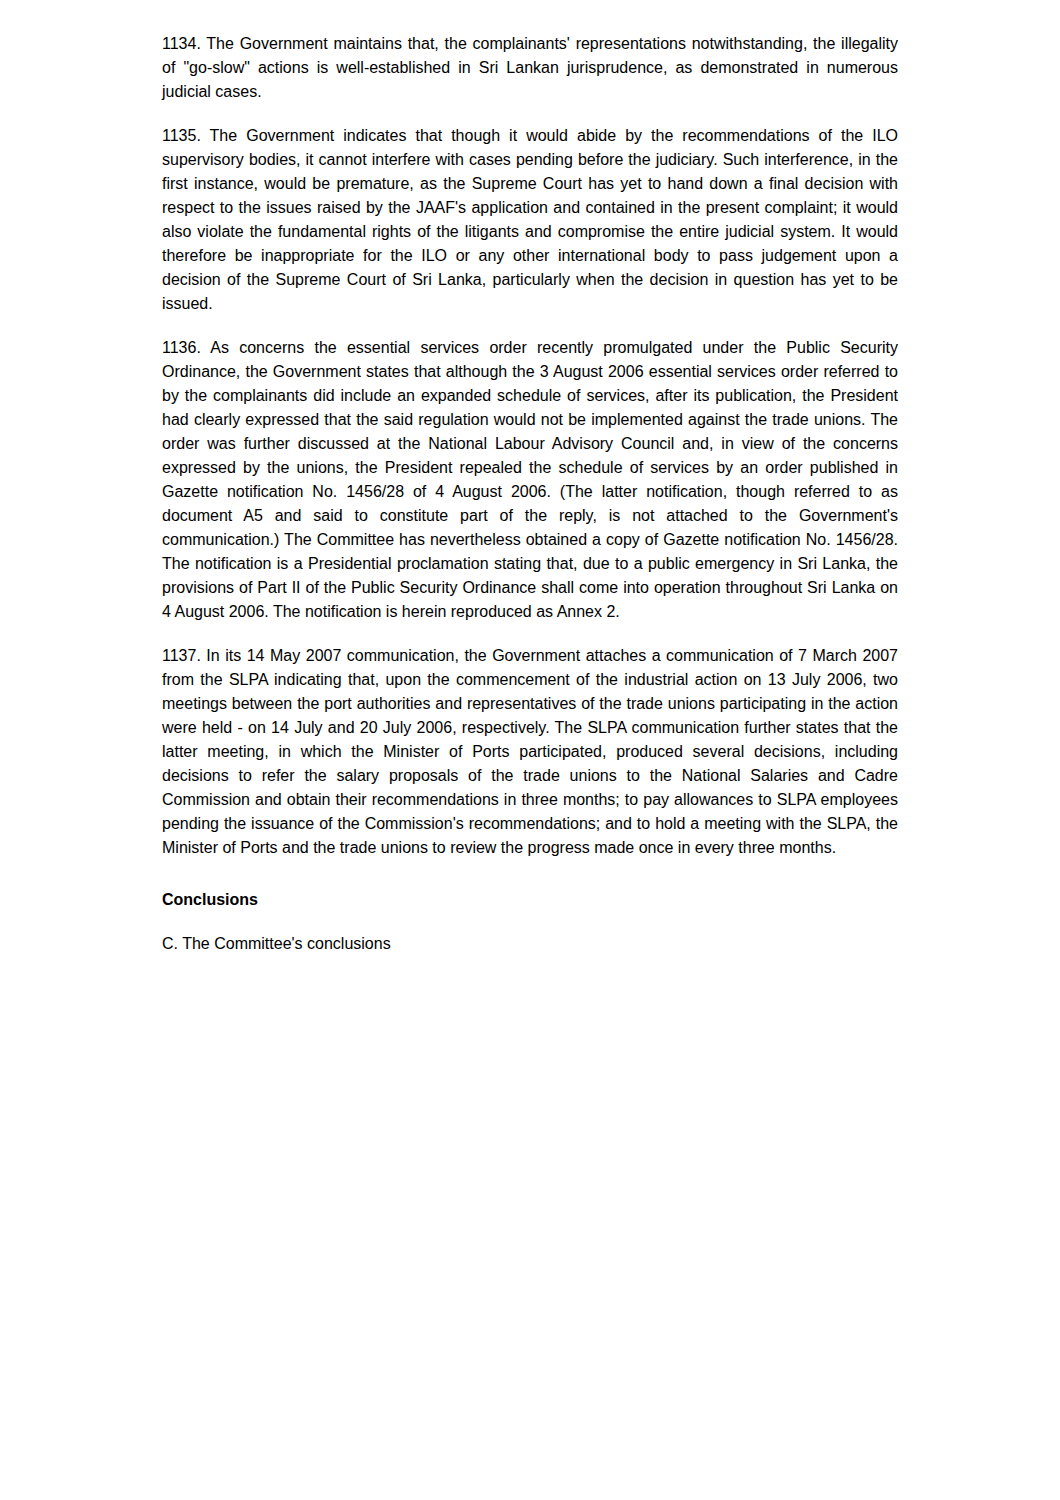1134. The Government maintains that, the complainants' representations notwithstanding, the illegality of "go-slow" actions is well-established in Sri Lankan jurisprudence, as demonstrated in numerous judicial cases.
1135. The Government indicates that though it would abide by the recommendations of the ILO supervisory bodies, it cannot interfere with cases pending before the judiciary. Such interference, in the first instance, would be premature, as the Supreme Court has yet to hand down a final decision with respect to the issues raised by the JAAF's application and contained in the present complaint; it would also violate the fundamental rights of the litigants and compromise the entire judicial system. It would therefore be inappropriate for the ILO or any other international body to pass judgement upon a decision of the Supreme Court of Sri Lanka, particularly when the decision in question has yet to be issued.
1136. As concerns the essential services order recently promulgated under the Public Security Ordinance, the Government states that although the 3 August 2006 essential services order referred to by the complainants did include an expanded schedule of services, after its publication, the President had clearly expressed that the said regulation would not be implemented against the trade unions. The order was further discussed at the National Labour Advisory Council and, in view of the concerns expressed by the unions, the President repealed the schedule of services by an order published in Gazette notification No. 1456/28 of 4 August 2006. (The latter notification, though referred to as document A5 and said to constitute part of the reply, is not attached to the Government's communication.) The Committee has nevertheless obtained a copy of Gazette notification No. 1456/28. The notification is a Presidential proclamation stating that, due to a public emergency in Sri Lanka, the provisions of Part II of the Public Security Ordinance shall come into operation throughout Sri Lanka on 4 August 2006. The notification is herein reproduced as Annex 2.
1137. In its 14 May 2007 communication, the Government attaches a communication of 7 March 2007 from the SLPA indicating that, upon the commencement of the industrial action on 13 July 2006, two meetings between the port authorities and representatives of the trade unions participating in the action were held - on 14 July and 20 July 2006, respectively. The SLPA communication further states that the latter meeting, in which the Minister of Ports participated, produced several decisions, including decisions to refer the salary proposals of the trade unions to the National Salaries and Cadre Commission and obtain their recommendations in three months; to pay allowances to SLPA employees pending the issuance of the Commission's recommendations; and to hold a meeting with the SLPA, the Minister of Ports and the trade unions to review the progress made once in every three months.
Conclusions
C. The Committee's conclusions